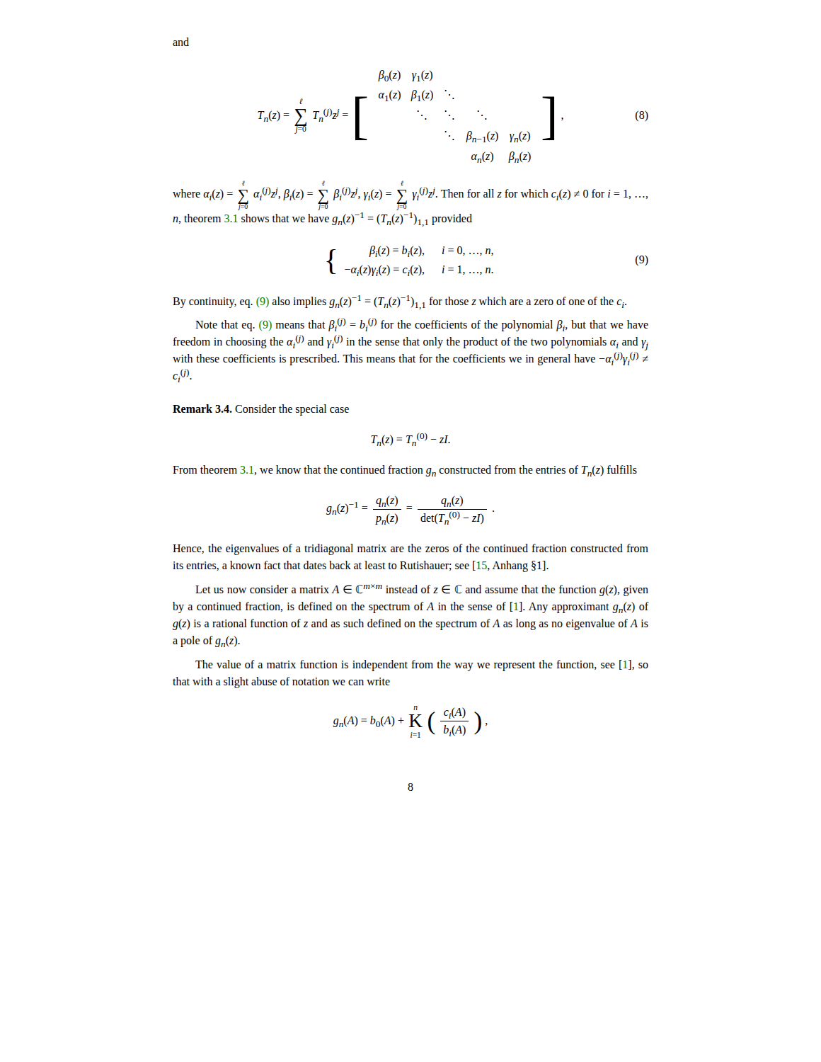and
Tn(z) = ℓ ∑ j=0 Tn(j)zj = [
| β 0 ( z ) | γ 1 ( z ) | | | |
| α 1 ( z ) | β 1 ( z ) | ⋱ | | |
| | ⋱ | ⋱ | ⋱ | |
| | | ⋱ | β n −1 ( z ) | γ n ( z ) |
| | | | α n ( z ) | β n ( z ) |
] , (8)
where αi(z) = ℓ∑j=0 αi(j)zj, βi(z) = ℓ∑j=0 βi(j)zj, γi(z) = ℓ∑j=0 γi(j)zj. Then for all z for which ci(z) ≠ 0 for i = 1, …, n, theorem 3.1 shows that we have gn(z)−1 = (Tn(z)−1)1,1 provided
{
| β i ( z ) = b i ( z ), | i = 0, …, n , |
| − α i ( z ) γ i ( z ) = c i ( z ), | i = 1, …, n . |
(9)
By continuity, eq. (9) also implies gn(z)−1 = (Tn(z)−1)1,1 for those z which are a zero of one of the ci.
Note that eq. (9) means that βi(j) = bi(j) for the coefficients of the polynomial βi, but that we have freedom in choosing the αi(j) and γi(j) in the sense that only the product of the two polynomials αi and γj with these coefficients is prescribed. This means that for the coefficients we in general have −αi(j)γi(j) ≠ ci(j).
Remark 3.4. Consider the special case
Tn(z) = Tn(0) − zI.
From theorem 3.1, we know that the continued fraction gn constructed from the entries of Tn(z) fulfills
gn(z)−1 = qn(z) pn(z) = qn(z) det(Tn(0) − zI) .
Hence, the eigenvalues of a tridiagonal matrix are the zeros of the continued fraction constructed from its entries, a known fact that dates back at least to Rutishauer; see [15, Anhang §1].
Let us now consider a matrix A ∈ ℂm×m instead of z ∈ ℂ and assume that the function g(z), given by a continued fraction, is defined on the spectrum of A in the sense of [1]. Any approximant gn(z) of g(z) is a rational function of z and as such defined on the spectrum of A as long as no eigenvalue of A is a pole of gn(z).
The value of a matrix function is independent from the way we represent the function, see [1], so that with a slight abuse of notation we can write
gn(A) = b0(A) + n K i=1 ( ci(A) bi(A) ) ,
8